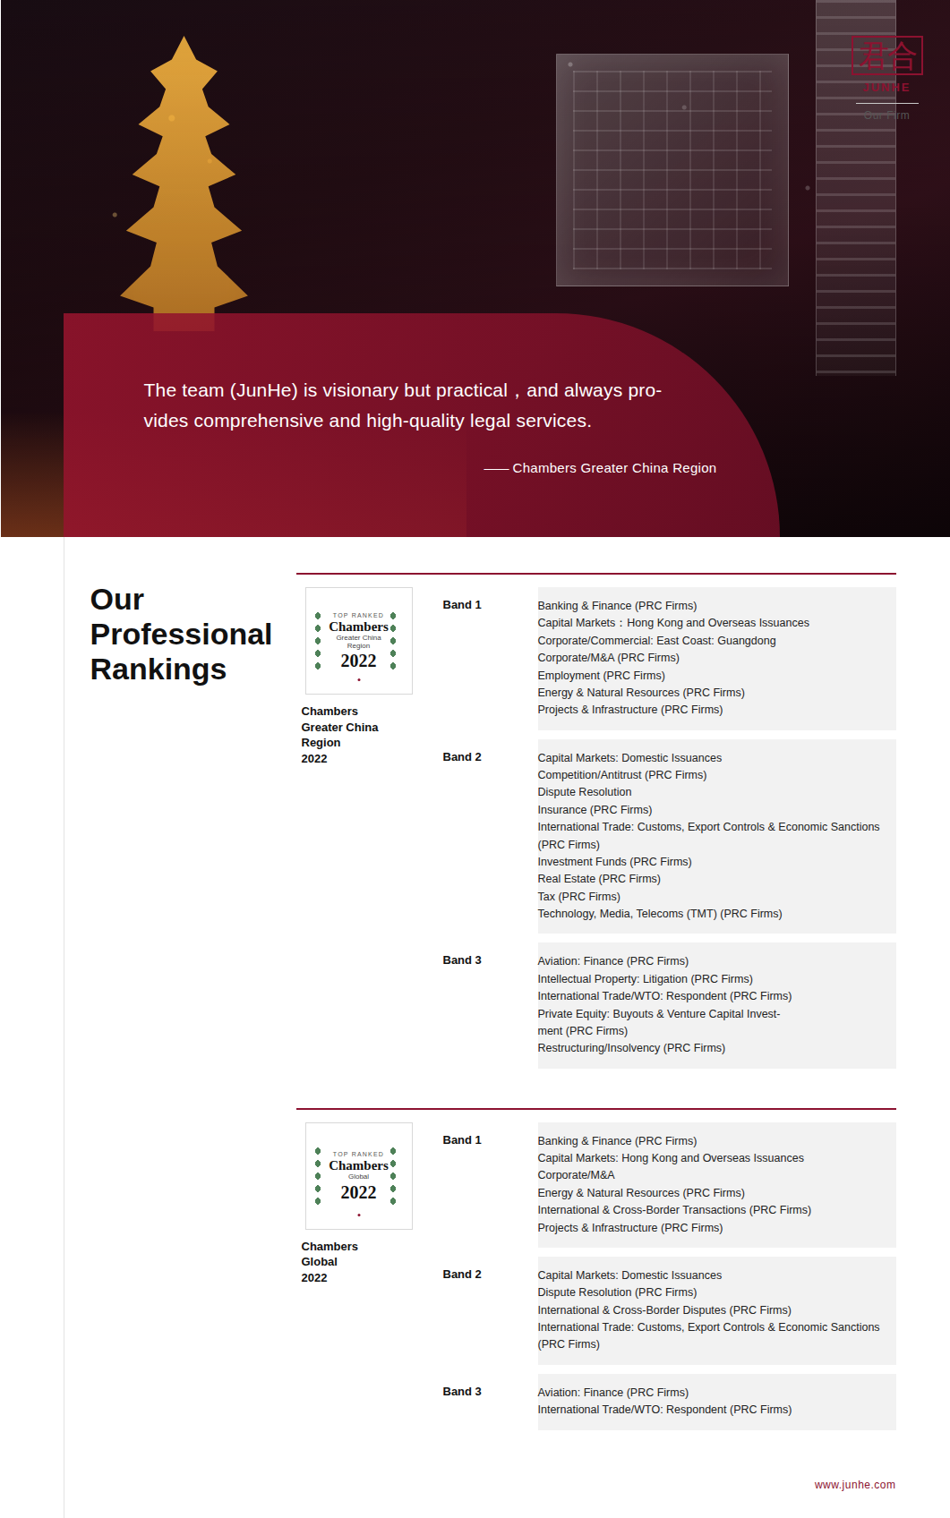The team (JunHe) is visionary but practical，and always pro-
vides comprehensive and high-quality legal services.
——Chambers Greater China Region
君合
JUNHE
Our Firm
Our
Professional
Rankings
TOP RANKED
Chambers
Greater China
Region
2022
Chambers
Greater China
Region
2022
Band 1
Banking & Finance (PRC Firms)
Capital Markets：Hong Kong and Overseas Issuances
Corporate/Commercial: East Coast: Guangdong
Corporate/M&A (PRC Firms)
Employment (PRC Firms)
Energy & Natural Resources (PRC Firms)
Projects & Infrastructure (PRC Firms)
Band 2
Capital Markets: Domestic Issuances
Competition/Antitrust (PRC Firms)
Dispute Resolution
Insurance (PRC Firms)
International Trade: Customs, Export Controls & Economic Sanctions (PRC Firms)
Investment Funds (PRC Firms)
Real Estate (PRC Firms)
Tax (PRC Firms)
Technology, Media, Telecoms (TMT) (PRC Firms)
Band 3
Aviation: Finance (PRC Firms)
Intellectual Property: Litigation (PRC Firms)
International Trade/WTO: Respondent (PRC Firms)
Private Equity: Buyouts & Venture Capital Invest-
ment (PRC Firms)
Restructuring/Insolvency (PRC Firms)
TOP RANKED
Chambers
Global
2022
Chambers
Global
2022
Band 1
Banking & Finance (PRC Firms)
Capital Markets: Hong Kong and Overseas Issuances
Corporate/M&A
Energy & Natural Resources (PRC Firms)
International & Cross-Border Transactions (PRC Firms)
Projects & Infrastructure (PRC Firms)
Band 2
Capital Markets: Domestic Issuances
Dispute Resolution (PRC Firms)
International & Cross-Border Disputes (PRC Firms)
International Trade: Customs, Export Controls & Economic Sanctions (PRC Firms)
Band 3
Aviation: Finance (PRC Firms)
International Trade/WTO: Respondent (PRC Firms)
www.junhe.com